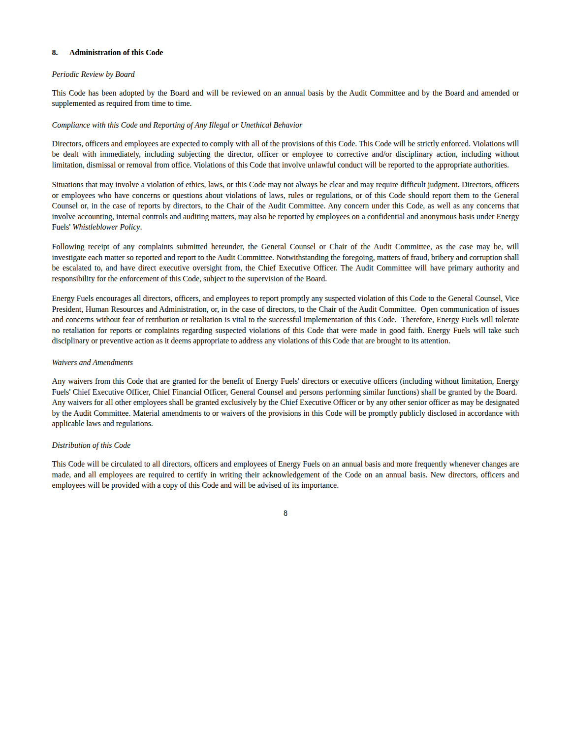8. Administration of this Code
Periodic Review by Board
This Code has been adopted by the Board and will be reviewed on an annual basis by the Audit Committee and by the Board and amended or supplemented as required from time to time.
Compliance with this Code and Reporting of Any Illegal or Unethical Behavior
Directors, officers and employees are expected to comply with all of the provisions of this Code. This Code will be strictly enforced. Violations will be dealt with immediately, including subjecting the director, officer or employee to corrective and/or disciplinary action, including without limitation, dismissal or removal from office. Violations of this Code that involve unlawful conduct will be reported to the appropriate authorities.
Situations that may involve a violation of ethics, laws, or this Code may not always be clear and may require difficult judgment. Directors, officers or employees who have concerns or questions about violations of laws, rules or regulations, or of this Code should report them to the General Counsel or, in the case of reports by directors, to the Chair of the Audit Committee. Any concern under this Code, as well as any concerns that involve accounting, internal controls and auditing matters, may also be reported by employees on a confidential and anonymous basis under Energy Fuels' Whistleblower Policy.
Following receipt of any complaints submitted hereunder, the General Counsel or Chair of the Audit Committee, as the case may be, will investigate each matter so reported and report to the Audit Committee. Notwithstanding the foregoing, matters of fraud, bribery and corruption shall be escalated to, and have direct executive oversight from, the Chief Executive Officer. The Audit Committee will have primary authority and responsibility for the enforcement of this Code, subject to the supervision of the Board.
Energy Fuels encourages all directors, officers, and employees to report promptly any suspected violation of this Code to the General Counsel, Vice President, Human Resources and Administration, or, in the case of directors, to the Chair of the Audit Committee. Open communication of issues and concerns without fear of retribution or retaliation is vital to the successful implementation of this Code. Therefore, Energy Fuels will tolerate no retaliation for reports or complaints regarding suspected violations of this Code that were made in good faith. Energy Fuels will take such disciplinary or preventive action as it deems appropriate to address any violations of this Code that are brought to its attention.
Waivers and Amendments
Any waivers from this Code that are granted for the benefit of Energy Fuels' directors or executive officers (including without limitation, Energy Fuels' Chief Executive Officer, Chief Financial Officer, General Counsel and persons performing similar functions) shall be granted by the Board. Any waivers for all other employees shall be granted exclusively by the Chief Executive Officer or by any other senior officer as may be designated by the Audit Committee. Material amendments to or waivers of the provisions in this Code will be promptly publicly disclosed in accordance with applicable laws and regulations.
Distribution of this Code
This Code will be circulated to all directors, officers and employees of Energy Fuels on an annual basis and more frequently whenever changes are made, and all employees are required to certify in writing their acknowledgement of the Code on an annual basis. New directors, officers and employees will be provided with a copy of this Code and will be advised of its importance.
8